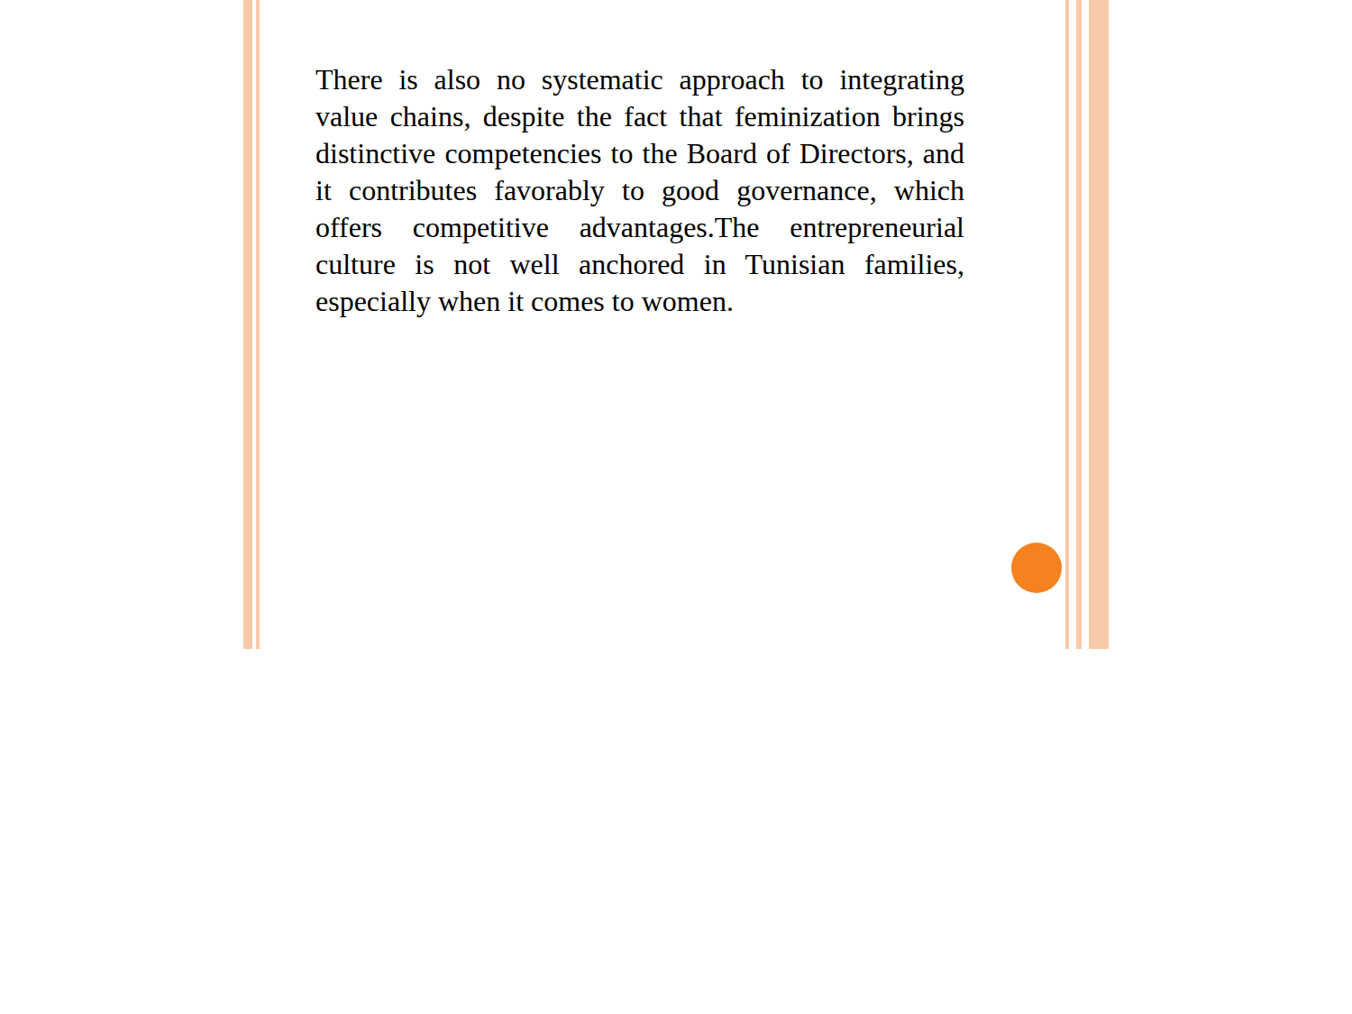There is also no systematic approach to integrating value chains, despite the fact that feminization brings distinctive competencies to the Board of Directors, and it contributes favorably to good governance, which offers competitive advantages.The entrepreneurial culture is not well anchored in Tunisian families, especially when it comes to women.